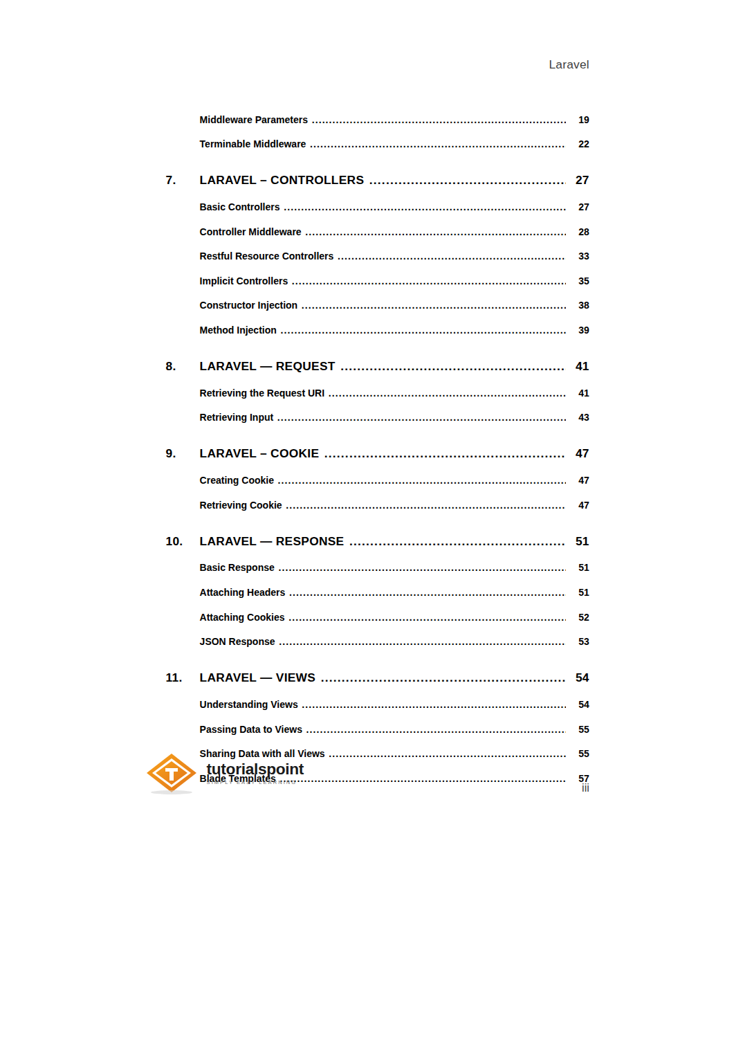Laravel
Middleware Parameters ................................................................................................................................. 19
Terminable Middleware ................................................................................................................................. 22
7. LARAVEL – CONTROLLERS ............................................................................................. 27
Basic Controllers ....................................................................................................................................... 27
Controller Middleware ................................................................................................................................. 28
Restful Resource Controllers ....................................................................................................................... 33
Implicit Controllers ................................................................................................................................... 35
Constructor Injection ................................................................................................................................... 38
Method Injection ....................................................................................................................................... 39
8. LARAVEL — REQUEST .................................................................................................... 41
Retrieving the Request URI ......................................................................................................................... 41
Retrieving Input ......................................................................................................................................... 43
9. LARAVEL – COOKIE ....................................................................................................... 47
Creating Cookie ......................................................................................................................................... 47
Retrieving Cookie ..................................................................................................................................... 47
10. LARAVEL — RESPONSE ................................................................................................ 51
Basic Response ........................................................................................................................................... 51
Attaching Headers ..................................................................................................................................... 51
Attaching Cookies ..................................................................................................................................... 52
JSON Response ........................................................................................................................................... 53
11. LARAVEL — VIEWS ....................................................................................................... 54
Understanding Views ................................................................................................................................. 54
Passing Data to Views ................................................................................................................................. 55
Sharing Data with all Views ......................................................................................................................... 55
Blade Templates ......................................................................................................................................... 57
tutorials point
SIMPLY EASY LEARNING
iii